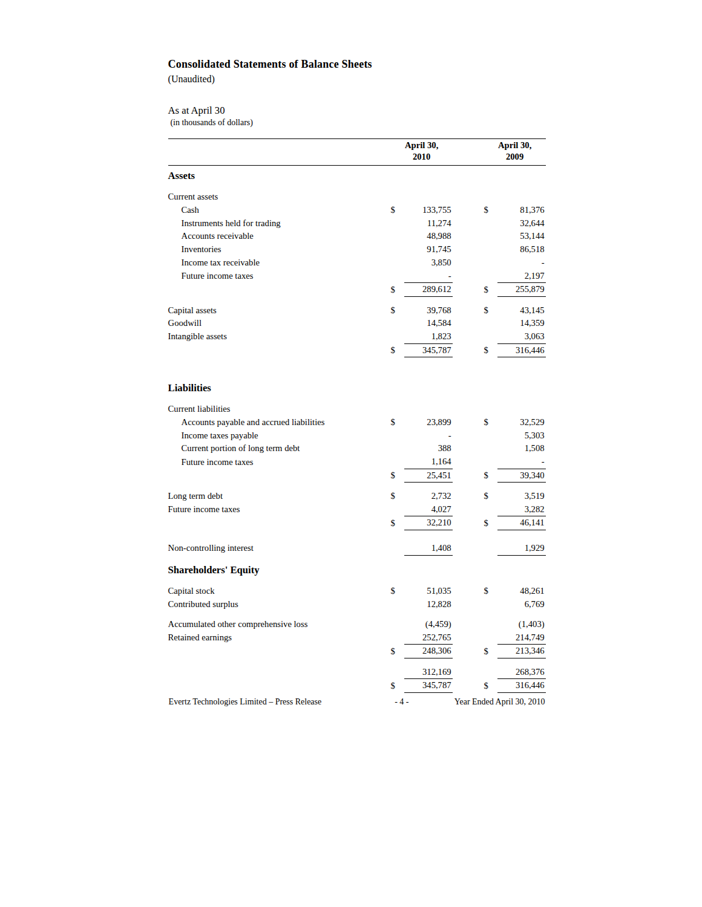Consolidated Statements of Balance Sheets
(Unaudited)
As at April 30
(in thousands of dollars)
| | April 30, 2010 | | April 30, 2009 |
| Assets | | | | | |
| Current assets | | | | | |
| Cash | $ | 133,755 | | $ | 81,376 |
| Instruments held for trading | | 11,274 | | | 32,644 |
| Accounts receivable | | 48,988 | | | 53,144 |
| Inventories | | 91,745 | | | 86,518 |
| Income tax receivable | | 3,850 | | | - |
| Future income taxes | | - | | | 2,197 |
| | $ | 289,612 | | $ | 255,879 |
| Capital assets | $ | 39,768 | | $ | 43,145 |
| Goodwill | | 14,584 | | | 14,359 |
| Intangible assets | | 1,823 | | | 3,063 |
| | $ | 345,787 | | $ | 316,446 |
| Liabilities | | | | | |
| Current liabilities | | | | | |
| Accounts payable and accrued liabilities | $ | 23,899 | | $ | 32,529 |
| Income taxes payable | | - | | | 5,303 |
| Current portion of long term debt | | 388 | | | 1,508 |
| Future income taxes | | 1,164 | | | - |
| | $ | 25,451 | | $ | 39,340 |
| Long term debt | $ | 2,732 | | $ | 3,519 |
| Future income taxes | | 4,027 | | | 3,282 |
| | $ | 32,210 | | $ | 46,141 |
| Non-controlling interest | | 1,408 | | | 1,929 |
| Shareholders' Equity | | | | | |
| Capital stock | $ | 51,035 | | $ | 48,261 |
| Contributed surplus | | 12,828 | | | 6,769 |
| Accumulated other comprehensive loss | | (4,459) | | | (1,403) |
| Retained earnings | | 252,765 | | | 214,749 |
| | $ | 248,306 | | $ | 213,346 |
| | | 312,169 | | | 268,376 |
| | $ | 345,787 | | $ | 316,446 |
| Evertz Technologies Limited – Press Release | - 4 - | Year Ended April 30, 2010 |